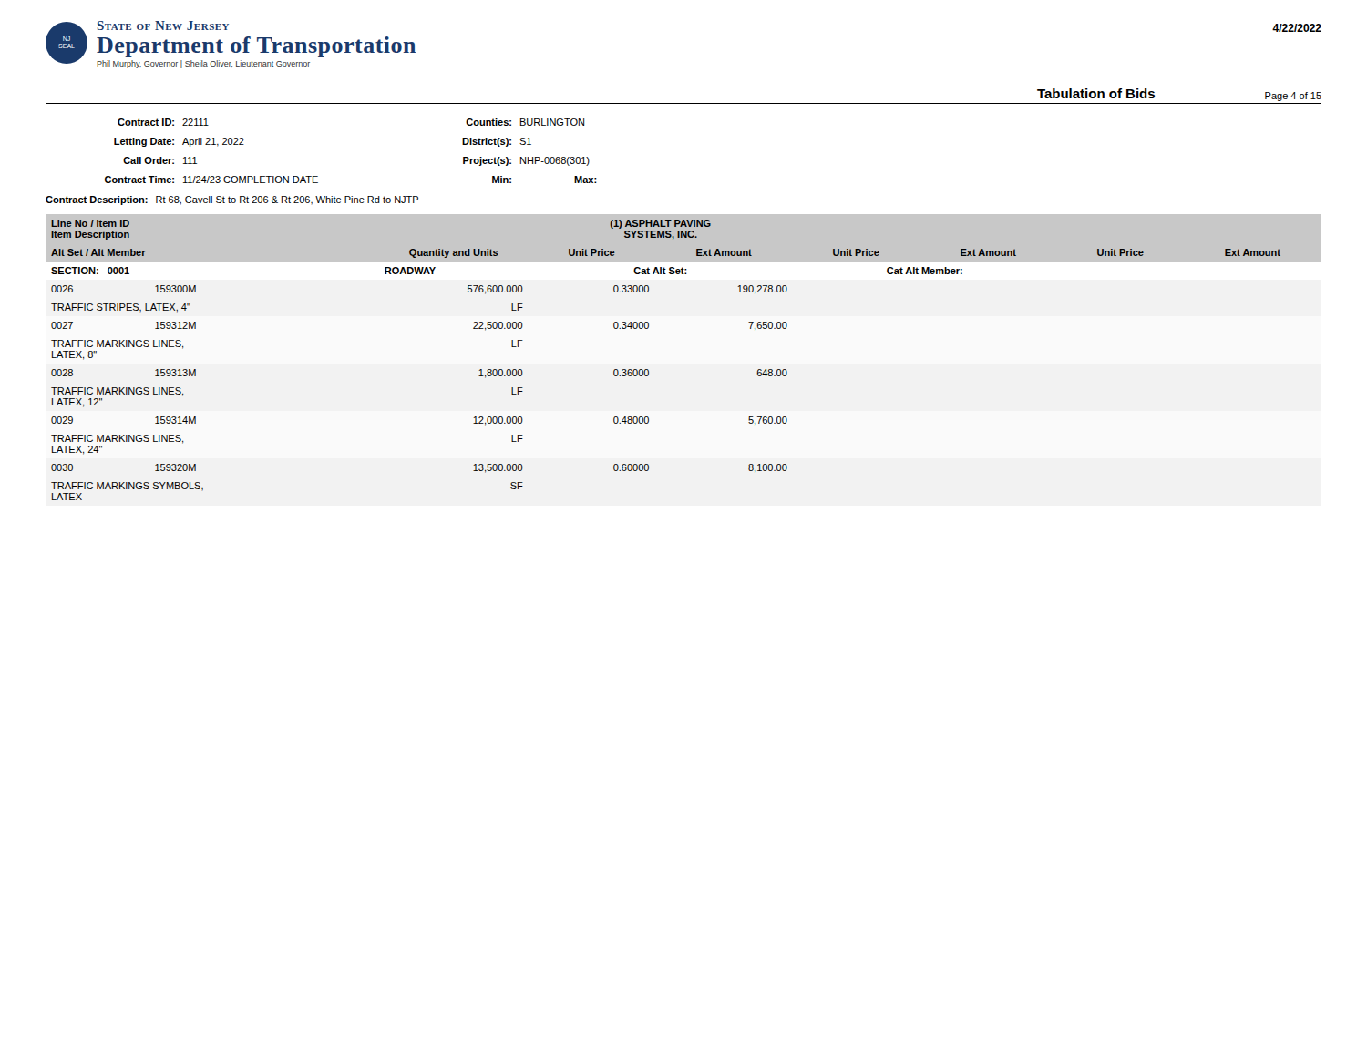NJ
SEAL
State of New Jersey
Department of Transportation
Phil Murphy, Governor | Sheila Oliver, Lieutenant Governor
4/22/2022
Tabulation of Bids
Page 4 of 15
Contract ID:
22111
Counties:
BURLINGTON
Letting Date:
April 21, 2022
District(s):
S1
Call Order:
111
Project(s):
NHP-0068(301)
Contract Time:
11/24/23 COMPLETION DATE
Min:
Max:
Contract Description:
Rt 68, Cavell St to Rt 206 & Rt 206, White Pine Rd to NJTP
| Line No / Item ID Item Description | | (1) ASPHALT PAVING SYSTEMS, INC. | | |
| Alt Set / Alt Member | Quantity and Units | Unit Price | Ext Amount | Unit Price | Ext Amount | Unit Price | Ext Amount |
| SECTION: 0001 | ROADWAY | Cat Alt Set: | Cat Alt Member: | |
| 0026 | 159300M | 576,600.000 | 0.33000 | 190,278.00 | | | | |
| TRAFFIC STRIPES, LATEX, 4" | LF | | | | | | |
| 0027 | 159312M | 22,500.000 | 0.34000 | 7,650.00 | | | | |
| TRAFFIC MARKINGS LINES, LATEX, 8" | LF | | | | | | |
| 0028 | 159313M | 1,800.000 | 0.36000 | 648.00 | | | | |
| TRAFFIC MARKINGS LINES, LATEX, 12" | LF | | | | | | |
| 0029 | 159314M | 12,000.000 | 0.48000 | 5,760.00 | | | | |
| TRAFFIC MARKINGS LINES, LATEX, 24" | LF | | | | | | |
| 0030 | 159320M | 13,500.000 | 0.60000 | 8,100.00 | | | | |
| TRAFFIC MARKINGS SYMBOLS, LATEX | SF | | | | | | |